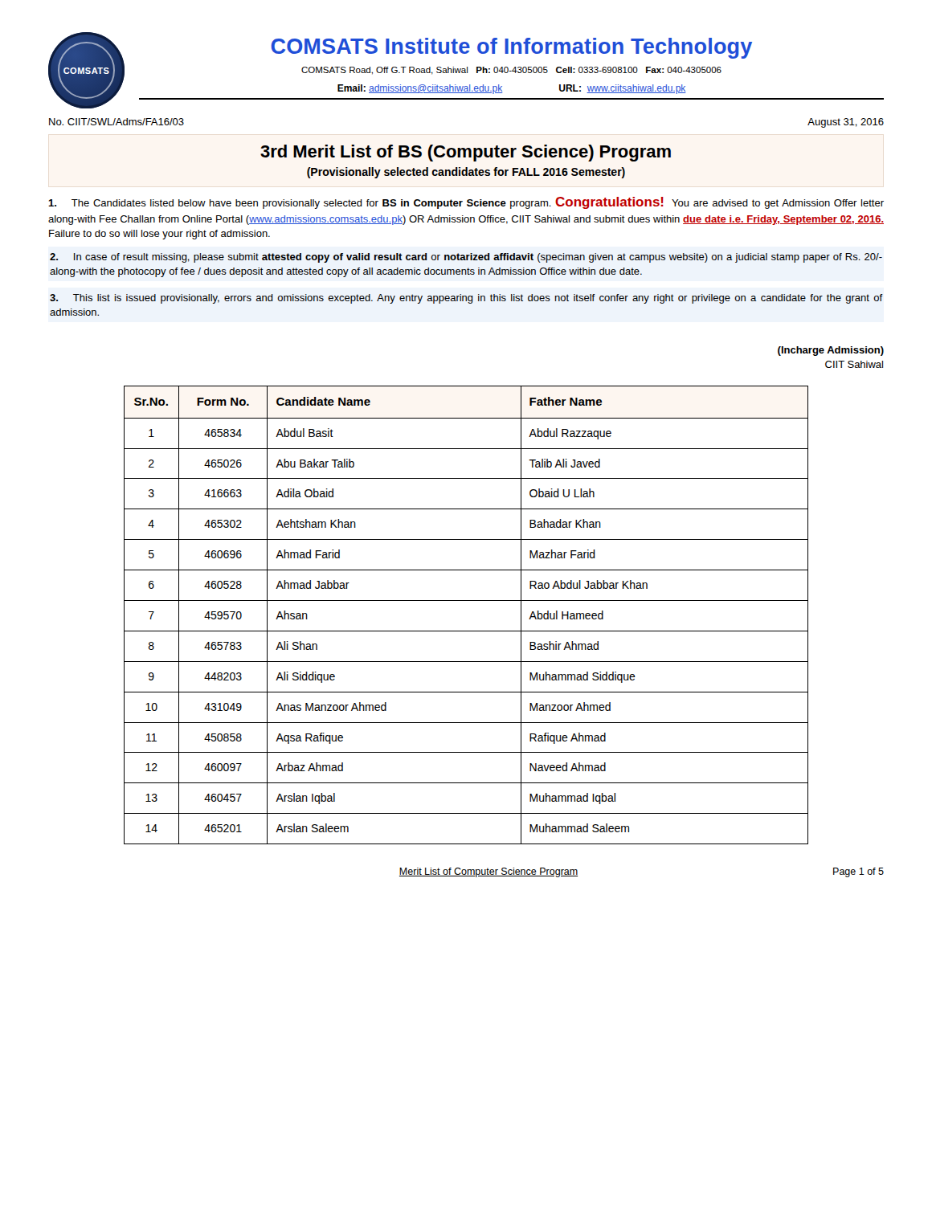COMSATS Institute of Information Technology
COMSATS Road, Off G.T Road, Sahiwal Ph: 040-4305005 Cell: 0333-6908100 Fax: 040-4305006
Email: admissions@ciitsahiwal.edu.pk URL: www.ciitsahiwal.edu.pk
No. CIIT/SWL/Adms/FA16/03 August 31, 2016
3rd Merit List of BS (Computer Science) Program
(Provisionally selected candidates for FALL 2016 Semester)
1. The Candidates listed below have been provisionally selected for BS in Computer Science program. Congratulations! You are advised to get Admission Offer letter along-with Fee Challan from Online Portal (www.admissions.comsats.edu.pk) OR Admission Office, CIIT Sahiwal and submit dues within due date i.e. Friday, September 02, 2016. Failure to do so will lose your right of admission.
2. In case of result missing, please submit attested copy of valid result card or notarized affidavit (speciman given at campus website) on a judicial stamp paper of Rs. 20/- along-with the photocopy of fee / dues deposit and attested copy of all academic documents in Admission Office within due date.
3. This list is issued provisionally, errors and omissions excepted. Any entry appearing in this list does not itself confer any right or privilege on a candidate for the grant of admission.
(Incharge Admission) CIIT Sahiwal
| Sr.No. | Form No. | Candidate Name | Father Name |
| --- | --- | --- | --- |
| 1 | 465834 | Abdul Basit | Abdul Razzaque |
| 2 | 465026 | Abu Bakar Talib | Talib Ali Javed |
| 3 | 416663 | Adila Obaid | Obaid U Llah |
| 4 | 465302 | Aehtsham Khan | Bahadar Khan |
| 5 | 460696 | Ahmad Farid | Mazhar Farid |
| 6 | 460528 | Ahmad Jabbar | Rao Abdul Jabbar Khan |
| 7 | 459570 | Ahsan | Abdul Hameed |
| 8 | 465783 | Ali Shan | Bashir Ahmad |
| 9 | 448203 | Ali Siddique | Muhammad Siddique |
| 10 | 431049 | Anas Manzoor Ahmed | Manzoor Ahmed |
| 11 | 450858 | Aqsa Rafique | Rafique Ahmad |
| 12 | 460097 | Arbaz Ahmad | Naveed Ahmad |
| 13 | 460457 | Arslan Iqbal | Muhammad Iqbal |
| 14 | 465201 | Arslan Saleem | Muhammad Saleem |
Merit List of Computer Science Program Page 1 of 5